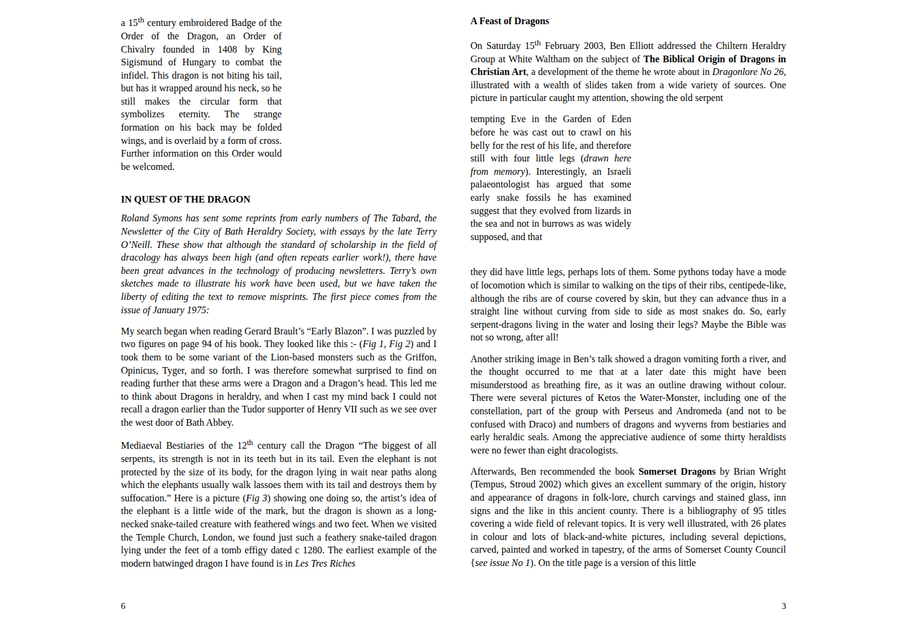a 15th century embroidered Badge of the Order of the Dragon, an Order of Chivalry founded in 1408 by King Sigismund of Hungary to combat the infidel. This dragon is not biting his tail, but has it wrapped around his neck, so he still makes the circular form that symbolizes eternity. The strange formation on his back may be folded wings, and is overlaid by a form of cross. Further information on this Order would be welcomed.
IN QUEST OF THE DRAGON
Roland Symons has sent some reprints from early numbers of The Tabard, the Newsletter of the City of Bath Heraldry Society, with essays by the late Terry O’Neill. These show that although the standard of scholarship in the field of dracology has always been high (and often repeats earlier work!), there have been great advances in the technology of producing newsletters. Terry’s own sketches made to illustrate his work have been used, but we have taken the liberty of editing the text to remove misprints. The first piece comes from the issue of January 1975:
My search began when reading Gerard Brault’s “Early Blazon”. I was puzzled by two figures on page 94 of his book. They looked like this :- (Fig 1, Fig 2) and I took them to be some variant of the Lion-based monsters such as the Griffon, Opinicus, Tyger, and so forth. I was therefore somewhat surprised to find on reading further that these arms were a Dragon and a Dragon’s head. This led me to think about Dragons in heraldry, and when I cast my mind back I could not recall a dragon earlier than the Tudor supporter of Henry VII such as we see over the west door of Bath Abbey.
Mediaeval Bestiaries of the 12th century call the Dragon “The biggest of all serpents, its strength is not in its teeth but in its tail. Even the elephant is not protected by the size of its body, for the dragon lying in wait near paths along which the elephants usually walk lassoes them with its tail and destroys them by suffocation.” Here is a picture (Fig 3) showing one doing so, the artist’s idea of the elephant is a little wide of the mark, but the dragon is shown as a long-necked snake-tailed creature with feathered wings and two feet. When we visited the Temple Church, London, we found just such a feathery snake-tailed dragon lying under the feet of a tomb effigy dated c 1280. The earliest example of the modern batwinged dragon I have found is in Les Tres Riches
A Feast of Dragons
On Saturday 15th February 2003, Ben Elliott addressed the Chiltern Heraldry Group at White Waltham on the subject of The Biblical Origin of Dragons in Christian Art, a development of the theme he wrote about in Dragonlore No 26, illustrated with a wealth of slides taken from a wide variety of sources. One picture in particular caught my attention, showing the old serpent
tempting Eve in the Garden of Eden before he was cast out to crawl on his belly for the rest of his life, and therefore still with four little legs (drawn here from memory). Interestingly, an Israeli palaeontologist has argued that some early snake fossils he has examined suggest that they evolved from lizards in the sea and not in burrows as was widely supposed, and that
they did have little legs, perhaps lots of them. Some pythons today have a mode of locomotion which is similar to walking on the tips of their ribs, centipede-like, although the ribs are of course covered by skin, but they can advance thus in a straight line without curving from side to side as most snakes do. So, early serpent-dragons living in the water and losing their legs? Maybe the Bible was not so wrong, after all!
Another striking image in Ben’s talk showed a dragon vomiting forth a river, and the thought occurred to me that at a later date this might have been misunderstood as breathing fire, as it was an outline drawing without colour. There were several pictures of Ketos the Water-Monster, including one of the constellation, part of the group with Perseus and Andromeda (and not to be confused with Draco) and numbers of dragons and wyverns from bestiaries and early heraldic seals. Among the appreciative audience of some thirty heraldists were no fewer than eight dracologists.
Afterwards, Ben recommended the book Somerset Dragons by Brian Wright (Tempus, Stroud 2002) which gives an excellent summary of the origin, history and appearance of dragons in folk-lore, church carvings and stained glass, inn signs and the like in this ancient county. There is a bibliography of 95 titles covering a wide field of relevant topics. It is very well illustrated, with 26 plates in colour and lots of black-and-white pictures, including several depictions, carved, painted and worked in tapestry, of the arms of Somerset County Council {see issue No 1). On the title page is a version of this little
6 3